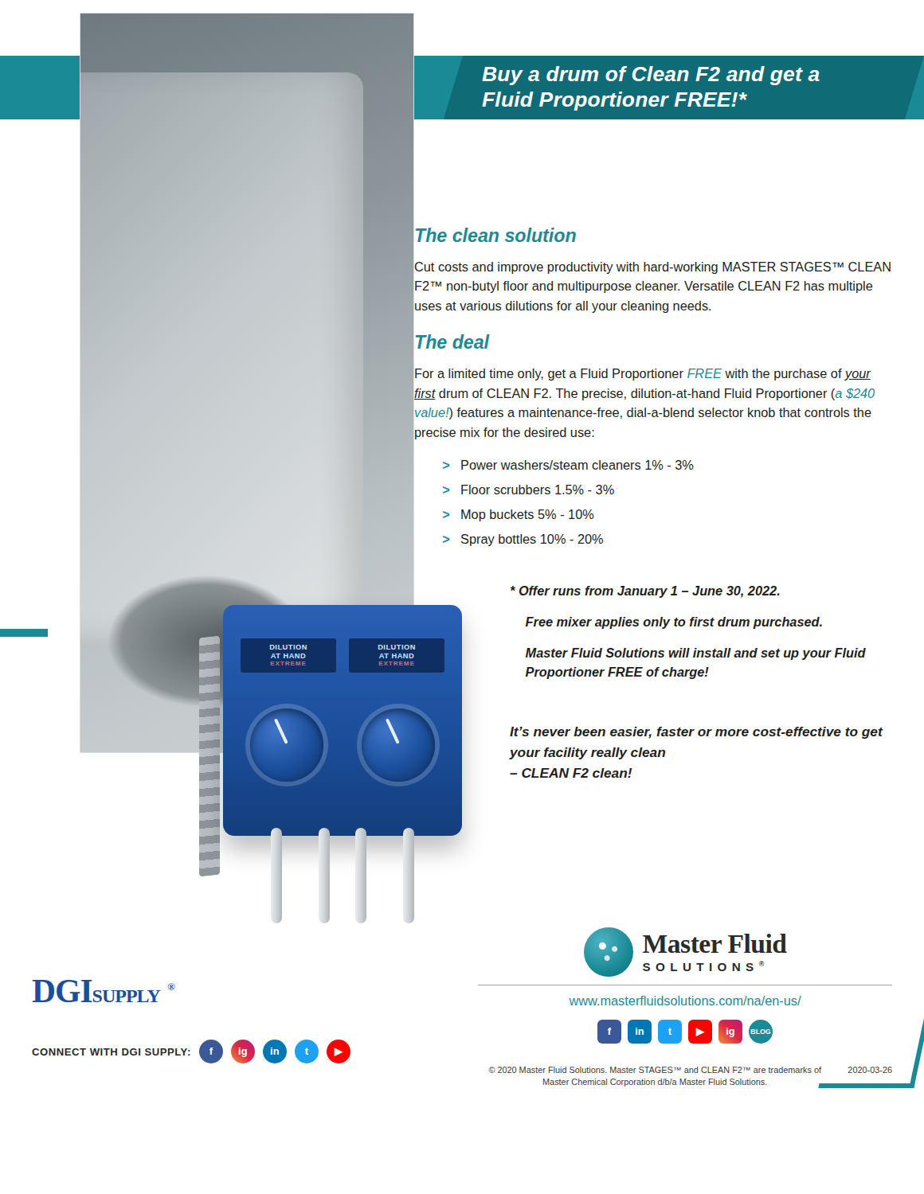Buy a drum of Clean F2 and get a
Fluid Proportioner FREE!*
Floor scrubber in a manufacturing facility
The clean solution
Cut costs and improve productivity with hard-working MASTER STAGES™ CLEAN F2™ non-butyl floor and multipurpose cleaner. Versatile CLEAN F2 has multiple uses at various dilutions for all your cleaning needs.
The deal
For a limited time only, get a Fluid Proportioner FREE with the purchase of your first drum of CLEAN F2. The precise, dilution-at-hand Fluid Proportioner (a $240 value!) features a maintenance-free, dial-a-blend selector knob that controls the precise mix for the desired use:
Power washers/steam cleaners 1% - 3%
Floor scrubbers 1.5% - 3%
Mop buckets 5% - 10%
Spray bottles 10% - 20%
DILUTION
AT HAND
EXTREME
DILUTION
AT HAND
EXTREME
* Offer runs from January 1 – June 30, 2022.
Free mixer applies only to first drum purchased.
Master Fluid Solutions will install and set up your Fluid Proportioner FREE of charge!
It’s never been easier, faster or more cost-effective to get your facility really clean
– CLEAN F2 clean!
DGISUPPLY ®
CONNECT WITH DGI SUPPLY: f ig in t ▶
Master Fluid
SOLUTIONS®
www.masterfluidsolutions.com/na/en-us/
f in t ▶ ig BLOG
© 2020 Master Fluid Solutions. Master STAGES™ and CLEAN F2™ are trademarks of Master Chemical Corporation d/b/a Master Fluid Solutions. 2020-03-26